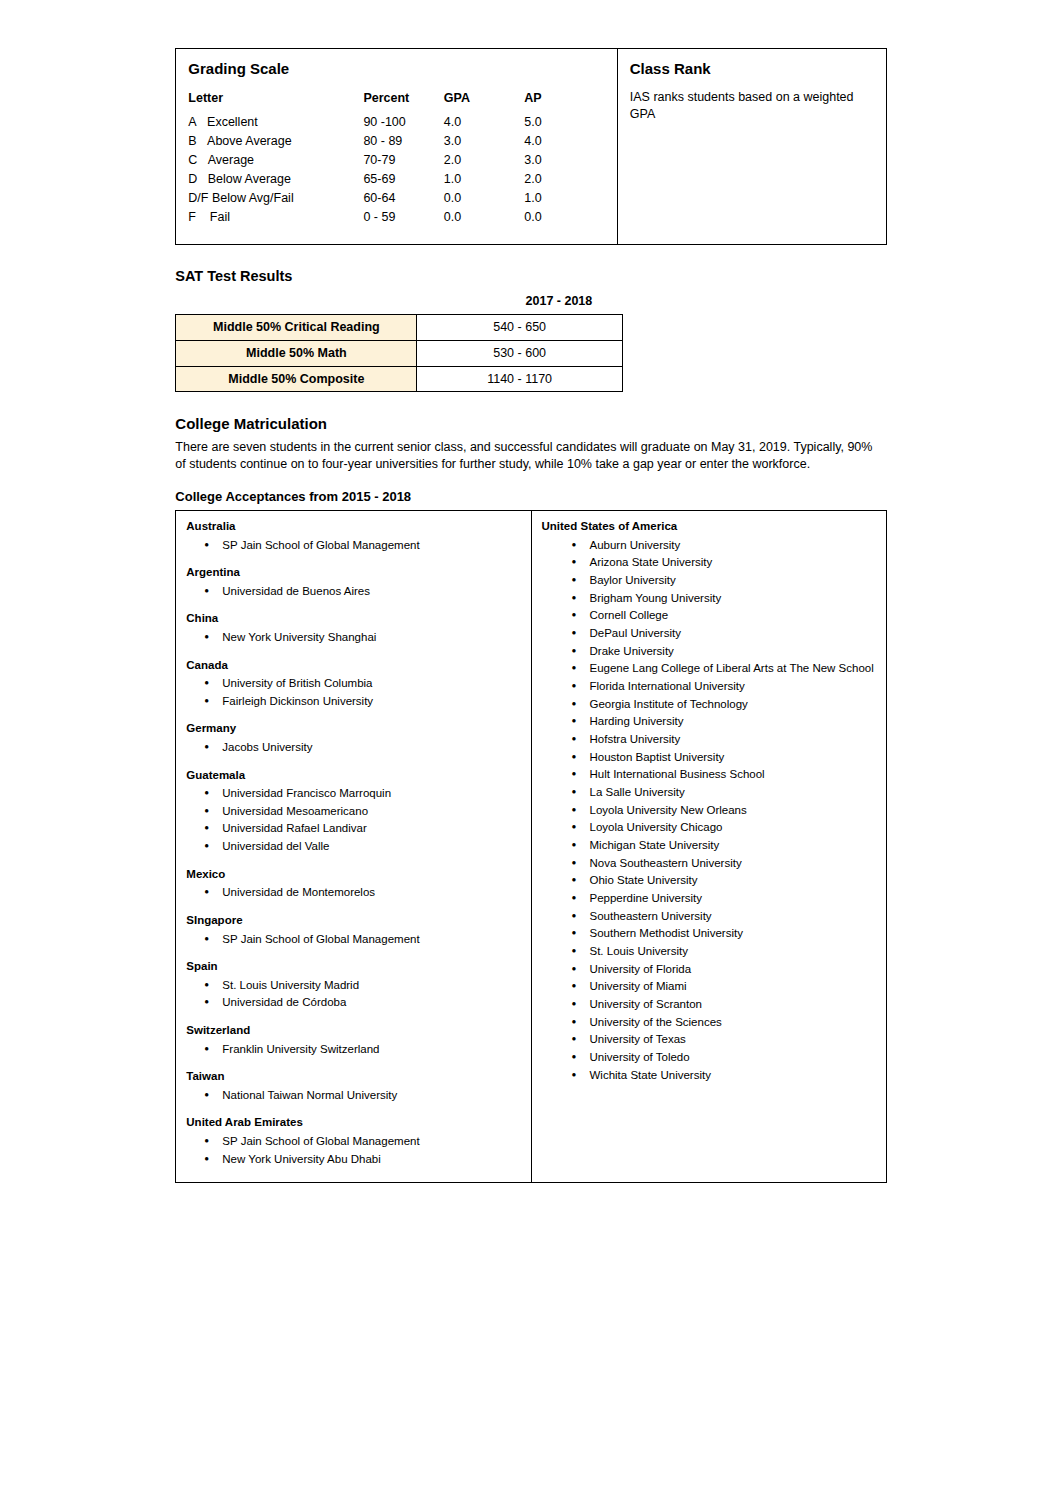Grading Scale
| Letter | Percent | GPA | AP |
| --- | --- | --- | --- |
| A Excellent | 90 -100 | 4.0 | 5.0 |
| B Above Average | 80 - 89 | 3.0 | 4.0 |
| C Average | 70-79 | 2.0 | 3.0 |
| D Below Average | 65-69 | 1.0 | 2.0 |
| D/F Below Avg/Fail | 60-64 | 0.0 | 1.0 |
| F Fail | 0 - 59 | 0.0 | 0.0 |
Class Rank
IAS ranks students based on a weighted GPA
SAT Test Results
2017 - 2018
| Middle 50% Critical Reading | 540 - 650 |
| Middle 50% Math | 530 - 600 |
| Middle 50% Composite | 1140 - 1170 |
College Matriculation
There are seven students in the current senior class, and successful candidates will graduate on May 31, 2019. Typically, 90% of students continue on to four-year universities for further study, while 10% take a gap year or enter the workforce.
College Acceptances from 2015 - 2018
Australia
SP Jain School of Global Management
Argentina
Universidad de Buenos Aires
China
New York University Shanghai
Canada
University of British Columbia
Fairleigh Dickinson University
Germany
Jacobs University
Guatemala
Universidad Francisco Marroquin
Universidad Mesoamericano
Universidad Rafael Landivar
Universidad del Valle
Mexico
Universidad de Montemorelos
SIngapore
SP Jain School of Global Management
Spain
St. Louis University Madrid
Universidad de Córdoba
Switzerland
Franklin University Switzerland
Taiwan
National Taiwan Normal University
United Arab Emirates
SP Jain School of Global Management
New York University Abu Dhabi
United States of America
Auburn University
Arizona State University
Baylor University
Brigham Young University
Cornell College
DePaul University
Drake University
Eugene Lang College of Liberal Arts at The New School
Florida International University
Georgia Institute of Technology
Harding University
Hofstra University
Houston Baptist University
Hult International Business School
La Salle University
Loyola University New Orleans
Loyola University Chicago
Michigan State University
Nova Southeastern University
Ohio State University
Pepperdine University
Southeastern University
Southern Methodist University
St. Louis University
University of Florida
University of Miami
University of Scranton
University of the Sciences
University of Texas
University of Toledo
Wichita State University